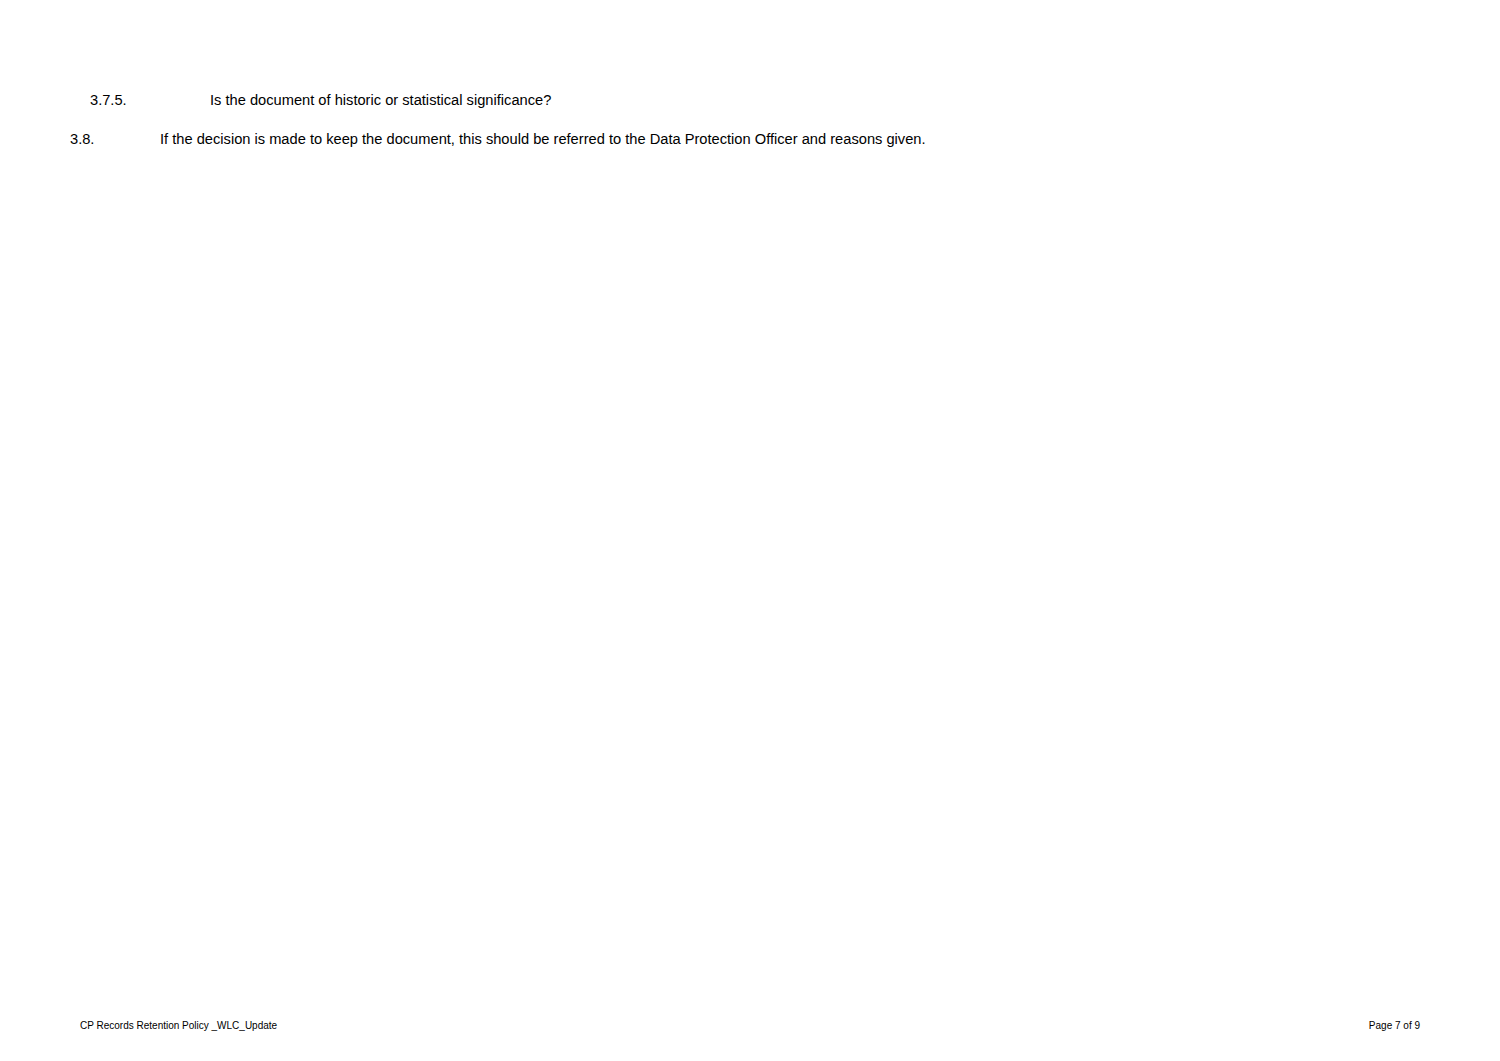3.7.5. Is the document of historic or statistical significance?
3.8. If the decision is made to keep the document, this should be referred to the Data Protection Officer and reasons given.
CP Records Retention Policy _WLC_Update Page 7 of 9